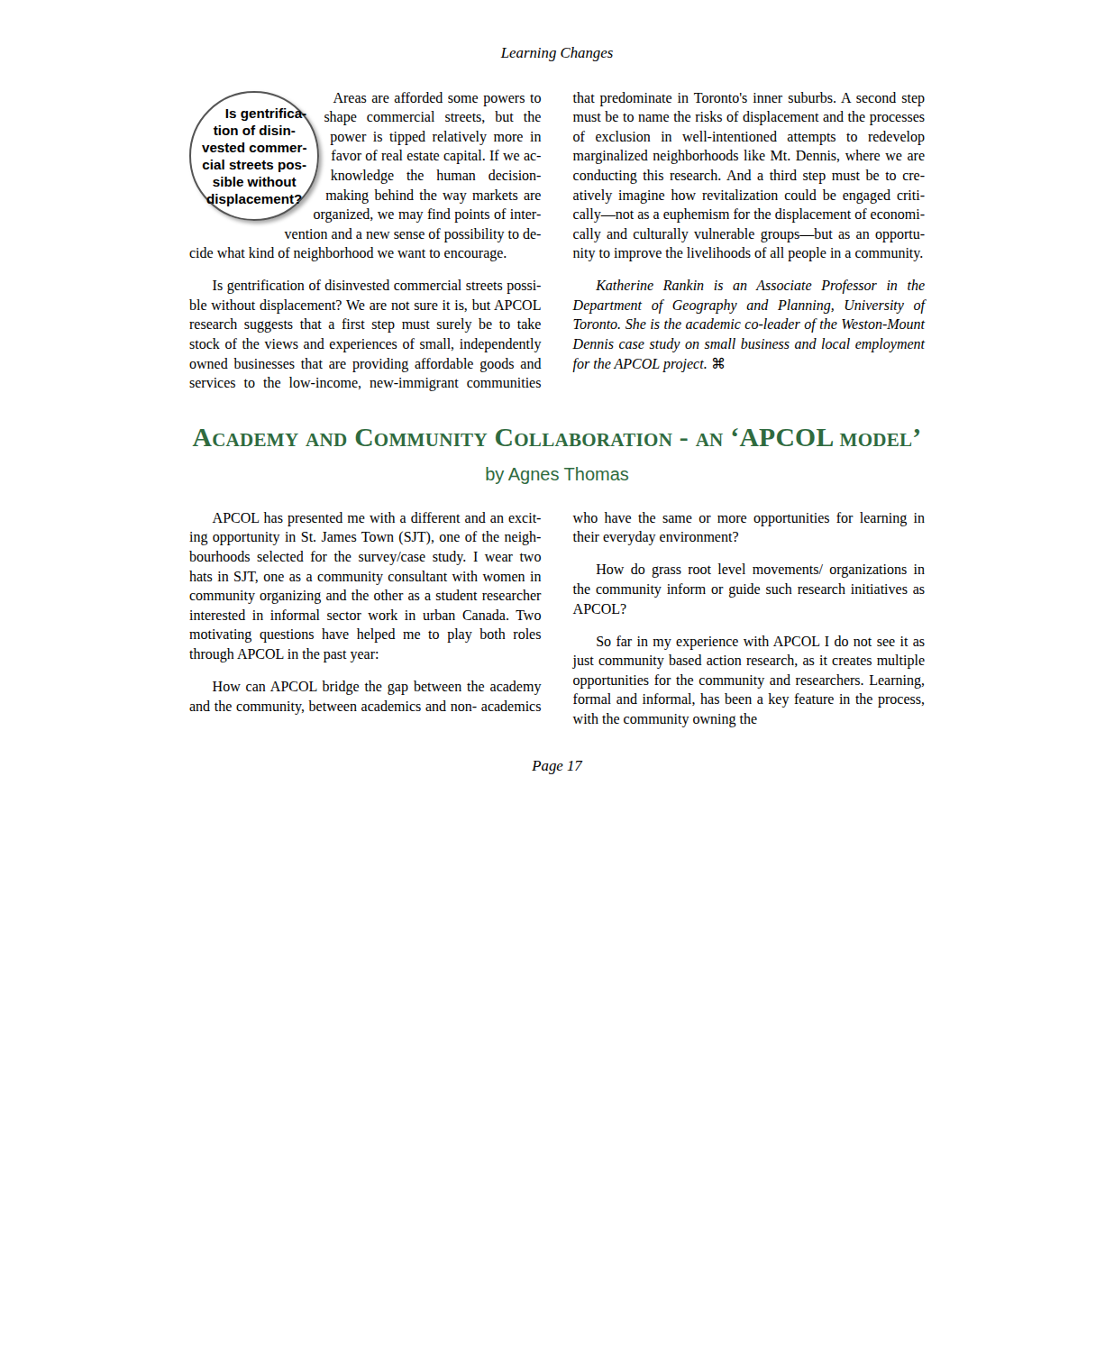Learning Changes
Is gentrification of disinvested commercial streets possible without displacement? Areas are afforded some powers to shape commercial streets, but the power is tipped relatively more in favor of real estate capital. If we acknowledge the human decision-making behind the way markets are organized, we may find points of intervention and a new sense of possibility to decide what kind of neighborhood we want to encourage.
Is gentrification of disinvested commercial streets possible without displacement? We are not sure it is, but APCOL research suggests that a first step must surely be to take stock of the views and experiences of small, independently owned businesses that are providing affordable goods and services to the low-income, new-immigrant communities that predominate in Toronto's inner suburbs. A second step must be to name the risks of displacement and the processes of exclusion in well-intentioned attempts to redevelop marginalized neighborhoods like Mt. Dennis, where we are conducting this research. And a third step must be to creatively imagine how revitalization could be engaged critically—not as a euphemism for the displacement of economically and culturally vulnerable groups—but as an opportunity to improve the livelihoods of all people in a community.
Katherine Rankin is an Associate Professor in the Department of Geography and Planning, University of Toronto. She is the academic co-leader of the Weston-Mount Dennis case study on small business and local employment for the APCOL project. ⌘
Academy and Community Collaboration - an ‘APCOL model’
by Agnes Thomas
APCOL has presented me with a different and an exciting opportunity in St. James Town (SJT), one of the neighbourhoods selected for the survey/case study. I wear two hats in SJT, one as a community consultant with women in community organizing and the other as a student researcher interested in informal sector work in urban Canada. Two motivating questions have helped me to play both roles through APCOL in the past year:
How can APCOL bridge the gap between the academy and the community, between academics and non- academics who have the same or more opportunities for learning in their everyday environment?
How do grass root level movements/ organizations in the community inform or guide such research initiatives as APCOL?
So far in my experience with APCOL I do not see it as just community based action research, as it creates multiple opportunities for the community and researchers. Learning, formal and informal, has been a key feature in the process, with the community owning the
Page 17